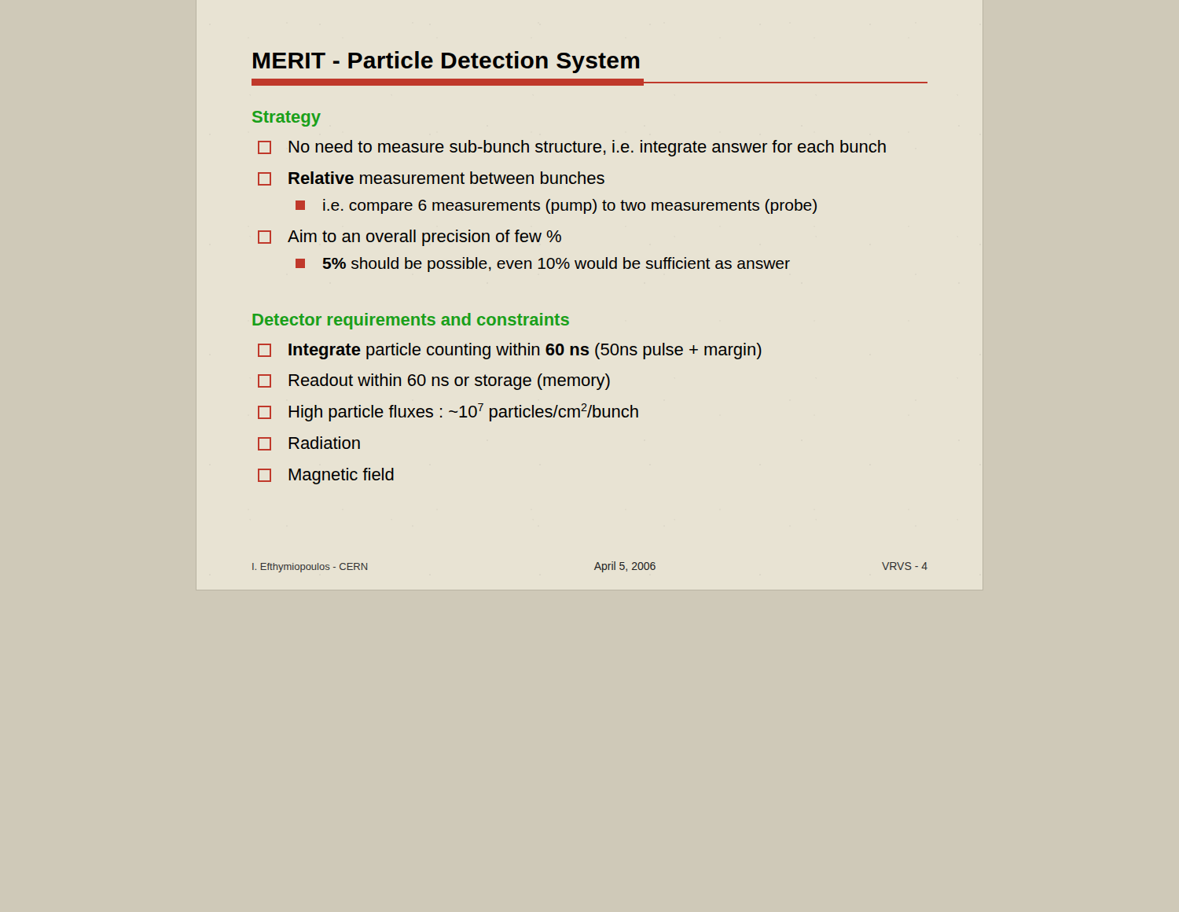MERIT - Particle Detection System
Strategy
No need to measure sub-bunch structure, i.e. integrate answer for each bunch
Relative measurement between bunches
i.e. compare 6 measurements (pump) to two measurements (probe)
Aim to an overall precision of few %
5% should be possible, even 10% would be sufficient as answer
Detector requirements and constraints
Integrate particle counting within 60 ns (50ns pulse + margin)
Readout within 60 ns or storage (memory)
High particle fluxes : ~107 particles/cm2/bunch
Radiation
Magnetic field
I. Efthymiopoulos - CERN
April 5, 2006
VRVS - 4